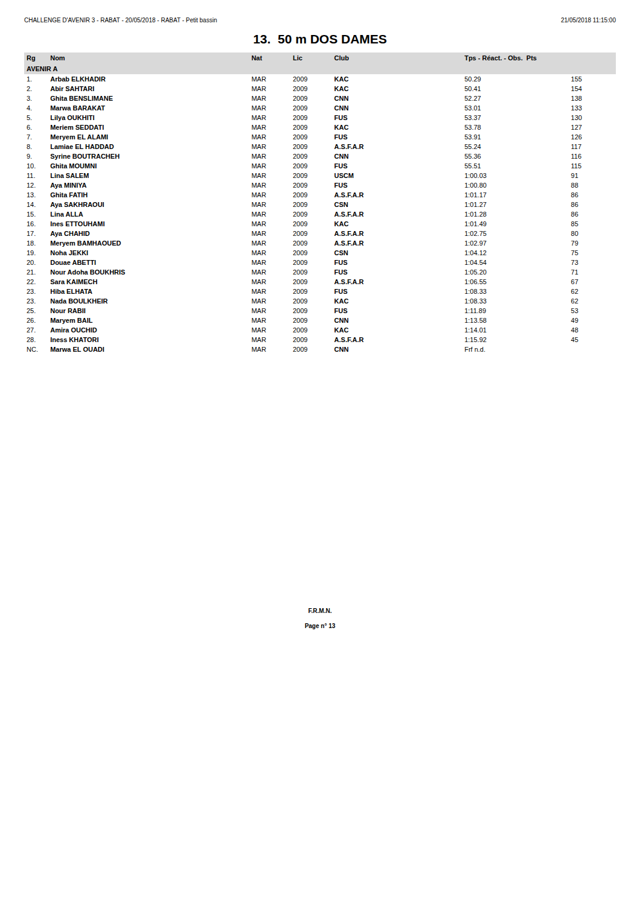21/05/2018 11:15:00 CHALLENGE D'AVENIR 3 - RABAT - 20/05/2018 - RABAT - Petit bassin
13. 50 m DOS DAMES
| Rg | Nom | Nat | Lic | Club | Tps - Réact. - Obs. Pts | |
| --- | --- | --- | --- | --- | --- | --- |
| AVENIR A |
| 1. | Arbab ELKHADIR | MAR | 2009 | KAC | 50.29 | 155 |
| 2. | Abir SAHTARI | MAR | 2009 | KAC | 50.41 | 154 |
| 3. | Ghita BENSLIMANE | MAR | 2009 | CNN | 52.27 | 138 |
| 4. | Marwa BARAKAT | MAR | 2009 | CNN | 53.01 | 133 |
| 5. | Lilya OUKHITI | MAR | 2009 | FUS | 53.37 | 130 |
| 6. | Meriem SEDDATI | MAR | 2009 | KAC | 53.78 | 127 |
| 7. | Meryem EL ALAMI | MAR | 2009 | FUS | 53.91 | 126 |
| 8. | Lamiae EL HADDAD | MAR | 2009 | A.S.F.A.R | 55.24 | 117 |
| 9. | Syrine BOUTRACHEH | MAR | 2009 | CNN | 55.36 | 116 |
| 10. | Ghita MOUMNI | MAR | 2009 | FUS | 55.51 | 115 |
| 11. | Lina SALEM | MAR | 2009 | USCM | 1:00.03 | 91 |
| 12. | Aya MINIYA | MAR | 2009 | FUS | 1:00.80 | 88 |
| 13. | Ghita FATIH | MAR | 2009 | A.S.F.A.R | 1:01.17 | 86 |
| 14. | Aya SAKHRAOUI | MAR | 2009 | CSN | 1:01.27 | 86 |
| 15. | Lina ALLA | MAR | 2009 | A.S.F.A.R | 1:01.28 | 86 |
| 16. | Ines ETTOUHAMI | MAR | 2009 | KAC | 1:01.49 | 85 |
| 17. | Aya CHAHID | MAR | 2009 | A.S.F.A.R | 1:02.75 | 80 |
| 18. | Meryem BAMHAOUED | MAR | 2009 | A.S.F.A.R | 1:02.97 | 79 |
| 19. | Noha JEKKI | MAR | 2009 | CSN | 1:04.12 | 75 |
| 20. | Douae ABETTI | MAR | 2009 | FUS | 1:04.54 | 73 |
| 21. | Nour Adoha BOUKHRIS | MAR | 2009 | FUS | 1:05.20 | 71 |
| 22. | Sara KAIMECH | MAR | 2009 | A.S.F.A.R | 1:06.55 | 67 |
| 23. | Hiba ELHATA | MAR | 2009 | FUS | 1:08.33 | 62 |
| 23. | Nada BOULKHEIR | MAR | 2009 | KAC | 1:08.33 | 62 |
| 25. | Nour RABII | MAR | 2009 | FUS | 1:11.89 | 53 |
| 26. | Maryem BAIL | MAR | 2009 | CNN | 1:13.58 | 49 |
| 27. | Amira OUCHID | MAR | 2009 | KAC | 1:14.01 | 48 |
| 28. | Iness KHATORI | MAR | 2009 | A.S.F.A.R | 1:15.92 | 45 |
| NC. | Marwa EL OUADI | MAR | 2009 | CNN | Frf n.d. | |
F.R.M.N.
Page n° 13